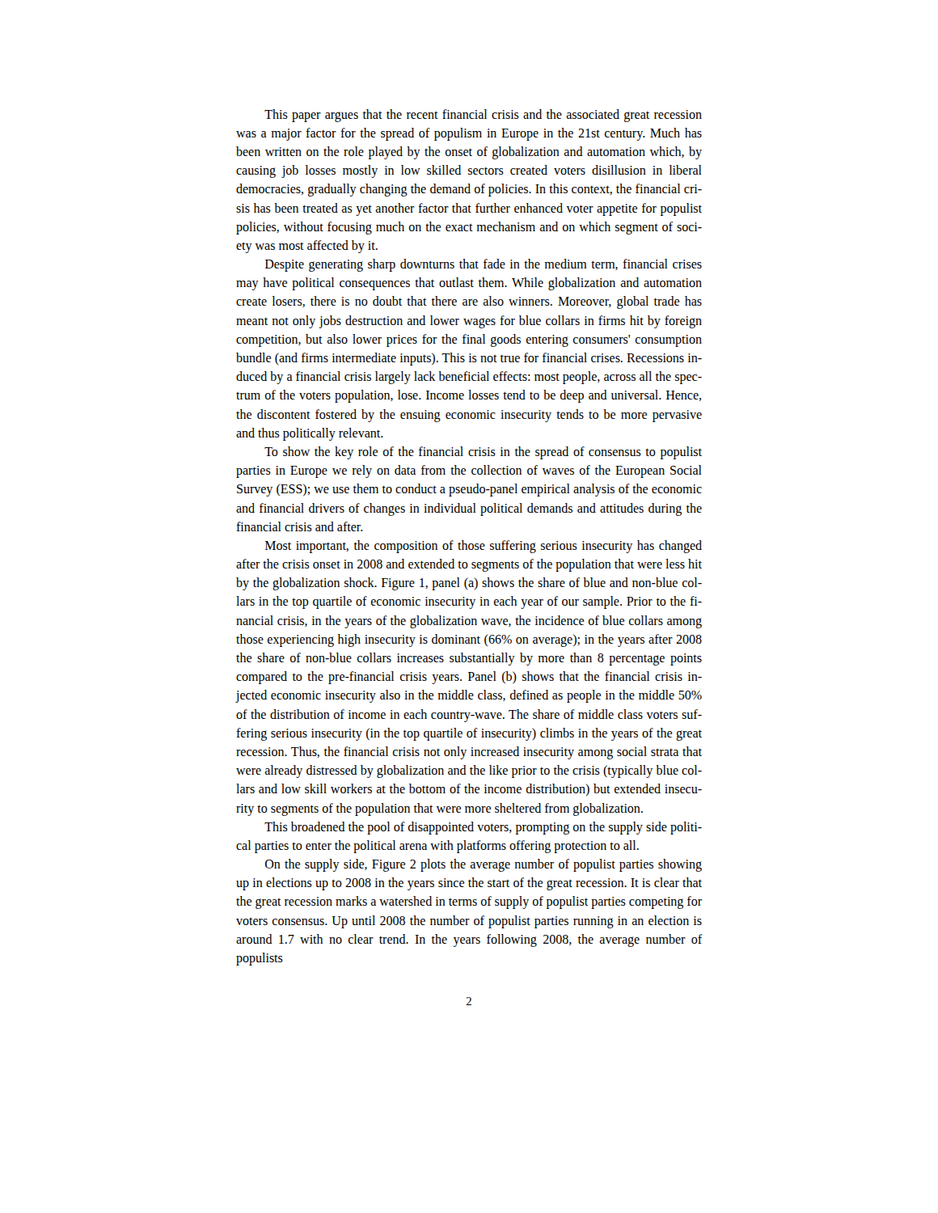This paper argues that the recent financial crisis and the associated great recession was a major factor for the spread of populism in Europe in the 21st century. Much has been written on the role played by the onset of globalization and automation which, by causing job losses mostly in low skilled sectors created voters disillusion in liberal democracies, gradually changing the demand of policies. In this context, the financial crisis has been treated as yet another factor that further enhanced voter appetite for populist policies, without focusing much on the exact mechanism and on which segment of society was most affected by it.
Despite generating sharp downturns that fade in the medium term, financial crises may have political consequences that outlast them. While globalization and automation create losers, there is no doubt that there are also winners. Moreover, global trade has meant not only jobs destruction and lower wages for blue collars in firms hit by foreign competition, but also lower prices for the final goods entering consumers' consumption bundle (and firms intermediate inputs). This is not true for financial crises. Recessions induced by a financial crisis largely lack beneficial effects: most people, across all the spectrum of the voters population, lose. Income losses tend to be deep and universal. Hence, the discontent fostered by the ensuing economic insecurity tends to be more pervasive and thus politically relevant.
To show the key role of the financial crisis in the spread of consensus to populist parties in Europe we rely on data from the collection of waves of the European Social Survey (ESS); we use them to conduct a pseudo-panel empirical analysis of the economic and financial drivers of changes in individual political demands and attitudes during the financial crisis and after.
Most important, the composition of those suffering serious insecurity has changed after the crisis onset in 2008 and extended to segments of the population that were less hit by the globalization shock. Figure 1, panel (a) shows the share of blue and non-blue collars in the top quartile of economic insecurity in each year of our sample. Prior to the financial crisis, in the years of the globalization wave, the incidence of blue collars among those experiencing high insecurity is dominant (66% on average); in the years after 2008 the share of non-blue collars increases substantially by more than 8 percentage points compared to the pre-financial crisis years. Panel (b) shows that the financial crisis injected economic insecurity also in the middle class, defined as people in the middle 50% of the distribution of income in each country-wave. The share of middle class voters suffering serious insecurity (in the top quartile of insecurity) climbs in the years of the great recession. Thus, the financial crisis not only increased insecurity among social strata that were already distressed by globalization and the like prior to the crisis (typically blue collars and low skill workers at the bottom of the income distribution) but extended insecurity to segments of the population that were more sheltered from globalization.
This broadened the pool of disappointed voters, prompting on the supply side political parties to enter the political arena with platforms offering protection to all.
On the supply side, Figure 2 plots the average number of populist parties showing up in elections up to 2008 in the years since the start of the great recession. It is clear that the great recession marks a watershed in terms of supply of populist parties competing for voters consensus. Up until 2008 the number of populist parties running in an election is around 1.7 with no clear trend. In the years following 2008, the average number of populists
2